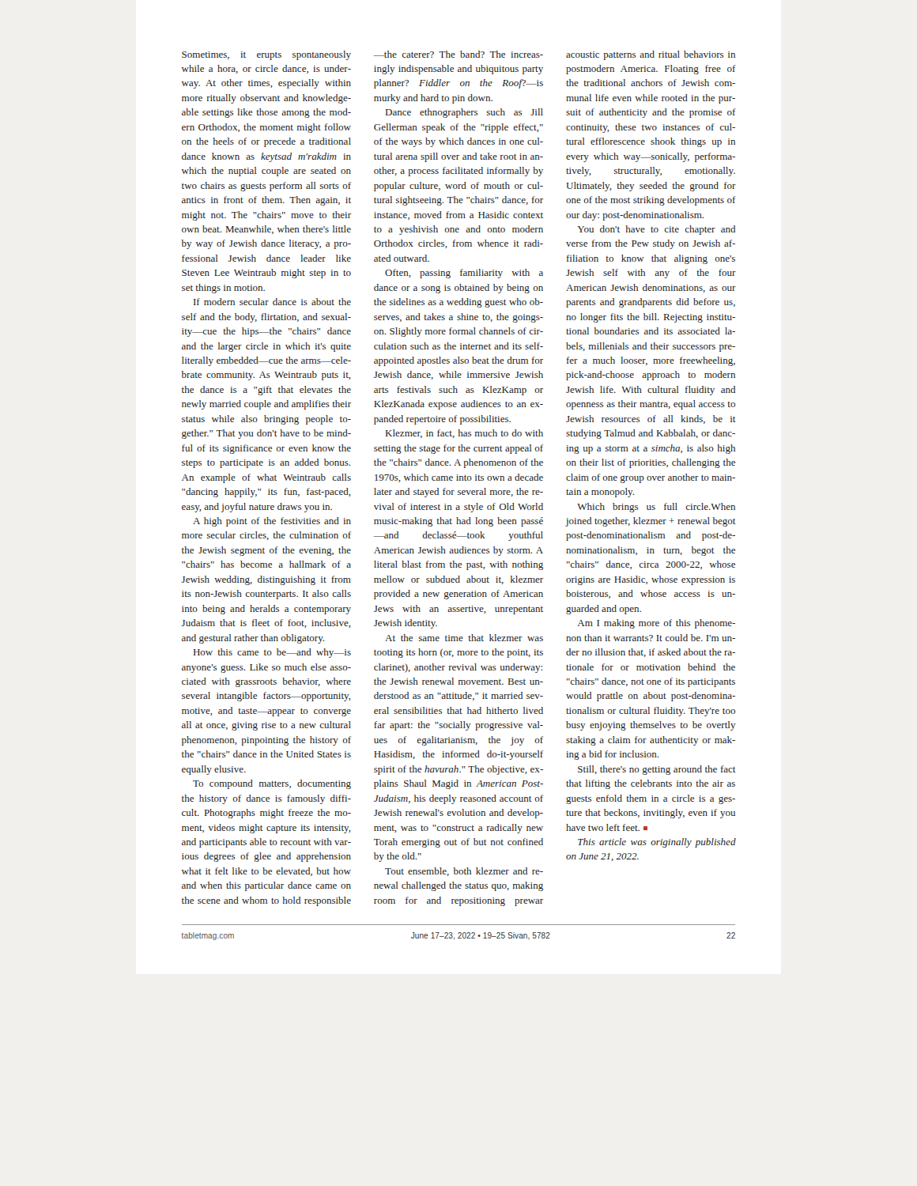Sometimes, it erupts spontaneously while a hora, or circle dance, is underway. At other times, especially within more ritually observant and knowledgeable settings like those among the modern Orthodox, the moment might follow on the heels of or precede a traditional dance known as keytsad m'rakdim in which the nuptial couple are seated on two chairs as guests perform all sorts of antics in front of them. Then again, it might not. The "chairs" move to their own beat. Meanwhile, when there's little by way of Jewish dance literacy, a professional Jewish dance leader like Steven Lee Weintraub might step in to set things in motion.
If modern secular dance is about the self and the body, flirtation, and sexuality—cue the hips—the "chairs" dance and the larger circle in which it's quite literally embedded—cue the arms—celebrate community. As Weintraub puts it, the dance is a "gift that elevates the newly married couple and amplifies their status while also bringing people together." That you don't have to be mindful of its significance or even know the steps to participate is an added bonus. An example of what Weintraub calls "dancing happily," its fun, fast-paced, easy, and joyful nature draws you in.
A high point of the festivities and in more secular circles, the culmination of the Jewish segment of the evening, the "chairs" has become a hallmark of a Jewish wedding, distinguishing it from its non-Jewish counterparts. It also calls into being and heralds a contemporary Judaism that is fleet of foot, inclusive, and gestural rather than obligatory.
How this came to be—and why—is anyone's guess. Like so much else associated with grassroots behavior, where several intangible factors—opportunity, motive, and taste—appear to converge all at once, giving rise to a new cultural phenomenon, pinpointing the history of the "chairs" dance in the United States is equally elusive.
To compound matters, documenting the history of dance is famously difficult. Photographs might freeze the moment, videos might capture its intensity, and participants able to recount with various degrees of glee and apprehension what it felt like to be elevated, but how and when this particular dance came on the scene and whom to hold responsible—the caterer? The band? The increasingly indispensable and ubiquitous party planner? Fiddler on the Roof?—is murky and hard to pin down.
Dance ethnographers such as Jill Gellerman speak of the "ripple effect," of the ways by which dances in one cultural arena spill over and take root in another, a process facilitated informally by popular culture, word of mouth or cultural sightseeing. The "chairs" dance, for instance, moved from a Hasidic context to a yeshivish one and onto modern Orthodox circles, from whence it radiated outward.
Often, passing familiarity with a dance or a song is obtained by being on the sidelines as a wedding guest who observes, and takes a shine to, the goings-on. Slightly more formal channels of circulation such as the internet and its self-appointed apostles also beat the drum for Jewish dance, while immersive Jewish arts festivals such as KlezKamp or KlezKanada expose audiences to an expanded repertoire of possibilities.
Klezmer, in fact, has much to do with setting the stage for the current appeal of the "chairs" dance. A phenomenon of the 1970s, which came into its own a decade later and stayed for several more, the revival of interest in a style of Old World music-making that had long been passé—and declassé—took youthful American Jewish audiences by storm. A literal blast from the past, with nothing mellow or subdued about it, klezmer provided a new generation of American Jews with an assertive, unrepentant Jewish identity.
At the same time that klezmer was tooting its horn (or, more to the point, its clarinet), another revival was underway: the Jewish renewal movement. Best understood as an "attitude," it married several sensibilities that had hitherto lived far apart: the "socially progressive values of egalitarianism, the joy of Hasidism, the informed do-it-yourself spirit of the havurah." The objective, explains Shaul Magid in American Post-Judaism, his deeply reasoned account of Jewish renewal's evolution and development, was to "construct a radically new Torah emerging out of but not confined by the old."
Tout ensemble, both klezmer and renewal challenged the status quo, making room for and repositioning prewar acoustic patterns and ritual behaviors in postmodern America. Floating free of the traditional anchors of Jewish communal life even while rooted in the pursuit of authenticity and the promise of continuity, these two instances of cultural efflorescence shook things up in every which way—sonically, performatively, structurally, emotionally. Ultimately, they seeded the ground for one of the most striking developments of our day: post-denominationalism.
You don't have to cite chapter and verse from the Pew study on Jewish affiliation to know that aligning one's Jewish self with any of the four American Jewish denominations, as our parents and grandparents did before us, no longer fits the bill. Rejecting institutional boundaries and its associated labels, millenials and their successors prefer a much looser, more freewheeling, pick-and-choose approach to modern Jewish life. With cultural fluidity and openness as their mantra, equal access to Jewish resources of all kinds, be it studying Talmud and Kabbalah, or dancing up a storm at a simcha, is also high on their list of priorities, challenging the claim of one group over another to maintain a monopoly.
Which brings us full circle.When joined together, klezmer + renewal begot post-denominationalism and post-denominationalism, in turn, begot the "chairs" dance, circa 2000-22, whose origins are Hasidic, whose expression is boisterous, and whose access is unguarded and open.
Am I making more of this phenomenon than it warrants? It could be. I'm under no illusion that, if asked about the rationale for or motivation behind the "chairs" dance, not one of its participants would prattle on about post-denominationalism or cultural fluidity. They're too busy enjoying themselves to be overtly staking a claim for authenticity or making a bid for inclusion.
Still, there's no getting around the fact that lifting the celebrants into the air as guests enfold them in a circle is a gesture that beckons, invitingly, even if you have two left feet.
This article was originally published on June 21, 2022.
tabletmag.com
June 17–23, 2022 • 19–25 Sivan, 5782
22